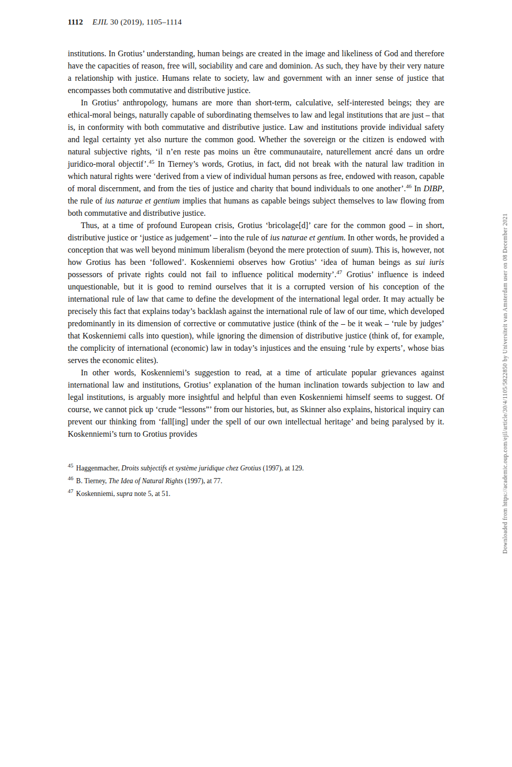Downloaded from https://academic.oup.com/ejil/article/30/4/1105/5822850 by Universiteit van Amsterdam user on 08 December 2021
1112 EJIL 30 (2019), 1105–1114
institutions. In Grotius’ understanding, human beings are created in the image and likeliness of God and therefore have the capacities of reason, free will, sociability and care and dominion. As such, they have by their very nature a relationship with justice. Humans relate to society, law and government with an inner sense of justice that encompasses both commutative and distributive justice.
In Grotius’ anthropology, humans are more than short-term, calculative, self-interested beings; they are ethical-moral beings, naturally capable of subordinating themselves to law and legal institutions that are just – that is, in conformity with both commutative and distributive justice. Law and institutions provide individual safety and legal certainty yet also nurture the common good. Whether the sovereign or the citizen is endowed with natural subjective rights, ‘il n’en reste pas moins un être communautaire, naturellement ancré dans un ordre juridico-moral objectif’.45 In Tierney’s words, Grotius, in fact, did not break with the natural law tradition in which natural rights were ‘derived from a view of individual human persons as free, endowed with reason, capable of moral discernment, and from the ties of justice and charity that bound individuals to one another’.46 In DIBP, the rule of ius naturae et gentium implies that humans as capable beings subject themselves to law flowing from both commutative and distributive justice.
Thus, at a time of profound European crisis, Grotius ‘bricolage[d]’ care for the common good – in short, distributive justice or ‘justice as judgement’ – into the rule of ius naturae et gentium. In other words, he provided a conception that was well beyond minimum liberalism (beyond the mere protection of suum). This is, however, not how Grotius has been ‘followed’. Koskenniemi observes how Grotius’ ‘idea of human beings as sui iuris possessors of private rights could not fail to influence political modernity’.47 Grotius’ influence is indeed unquestionable, but it is good to remind ourselves that it is a corrupted version of his conception of the international rule of law that came to define the development of the international legal order. It may actually be precisely this fact that explains today’s backlash against the international rule of law of our time, which developed predominantly in its dimension of corrective or commutative justice (think of the – be it weak – ‘rule by judges’ that Koskenniemi calls into question), while ignoring the dimension of distributive justice (think of, for example, the complicity of international (economic) law in today’s injustices and the ensuing ‘rule by experts’, whose bias serves the economic elites).
In other words, Koskenniemi’s suggestion to read, at a time of articulate popular grievances against international law and institutions, Grotius’ explanation of the human inclination towards subjection to law and legal institutions, is arguably more insightful and helpful than even Koskenniemi himself seems to suggest. Of course, we cannot pick up ‘crude “lessons”’ from our histories, but, as Skinner also explains, historical inquiry can prevent our thinking from ‘fall[ing] under the spell of our own intellectual heritage’ and being paralysed by it. Koskenniemi’s turn to Grotius provides
45 Haggenmacher, Droits subjectifs et système juridique chez Grotius (1997), at 129.
46 B. Tierney, The Idea of Natural Rights (1997), at 77.
47 Koskenniemi, supra note 5, at 51.